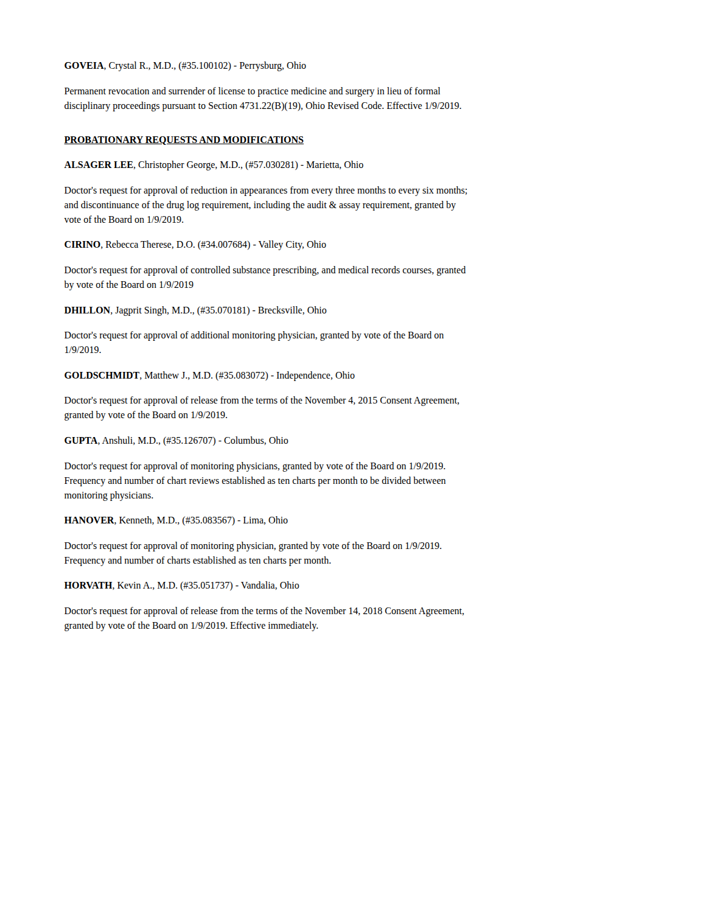GOVEIA, Crystal R., M.D., (#35.100102) - Perrysburg, Ohio
Permanent revocation and surrender of license to practice medicine and surgery in lieu of formal disciplinary proceedings pursuant to Section 4731.22(B)(19), Ohio Revised Code. Effective 1/9/2019.
PROBATIONARY REQUESTS AND MODIFICATIONS
ALSAGER LEE, Christopher George, M.D., (#57.030281) - Marietta, Ohio
Doctor's request for approval of reduction in appearances from every three months to every six months; and discontinuance of the drug log requirement, including the audit & assay requirement, granted by vote of the Board on 1/9/2019.
CIRINO, Rebecca Therese, D.O. (#34.007684) - Valley City, Ohio
Doctor's request for approval of controlled substance prescribing, and medical records courses, granted by vote of the Board on 1/9/2019
DHILLON, Jagprit Singh, M.D., (#35.070181) - Brecksville, Ohio
Doctor's request for approval of additional monitoring physician, granted by vote of the Board on 1/9/2019.
GOLDSCHMIDT, Matthew J., M.D. (#35.083072) - Independence, Ohio
Doctor's request for approval of release from the terms of the November 4, 2015 Consent Agreement, granted by vote of the Board on 1/9/2019.
GUPTA, Anshuli, M.D., (#35.126707) - Columbus, Ohio
Doctor's request for approval of monitoring physicians, granted by vote of the Board on 1/9/2019. Frequency and number of chart reviews established as ten charts per month to be divided between monitoring physicians.
HANOVER, Kenneth, M.D., (#35.083567) - Lima, Ohio
Doctor's request for approval of monitoring physician, granted by vote of the Board on 1/9/2019. Frequency and number of charts established as ten charts per month.
HORVATH, Kevin A., M.D. (#35.051737) - Vandalia, Ohio
Doctor's request for approval of release from the terms of the November 14, 2018 Consent Agreement, granted by vote of the Board on 1/9/2019. Effective immediately.